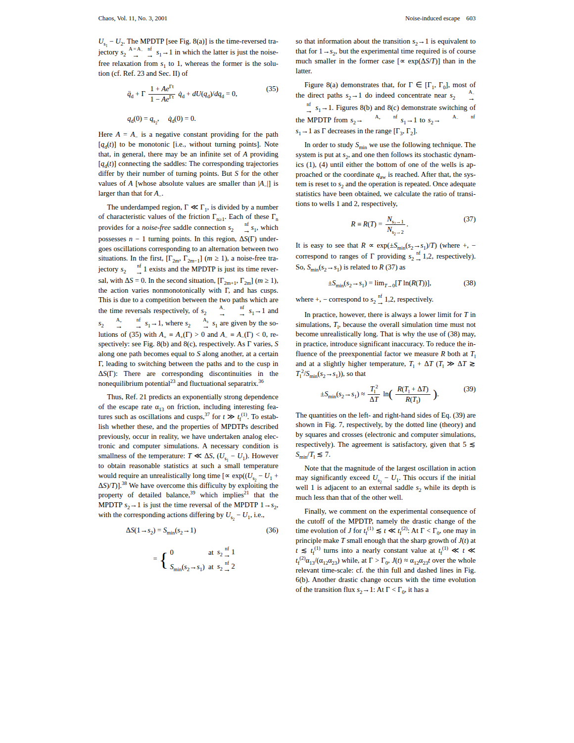Chaos, Vol. 11, No. 3, 2001
Noise-induced escape 603
Us1 − U2. The MPDTP [see Fig. 8(a)] is the time-reversed trajectory s2 A = A−→ nf→ s1→1 in which the latter is just the noise-free relaxation from s1 to 1, whereas the former is the solution (cf. Ref. 23 and Sec. II) of
(35) q̈d + Γ 1 + AeΓt 1 − AeΓt q̇d + dU(qd)/dqd = 0,
qd(0) = qs2, q̇d(0) = 0.
Here A = A− is a negative constant providing for the path [qd(t)] to be monotonic [i.e., without turning points]. Note that, in general, there may be an infinite set of A providing [qd(t)] connecting the saddles: The corresponding trajectories differ by their number of turning points. But S for the other values of A [whose absolute values are smaller than |A−|] is larger than that for A−.
The underdamped region, Γ ≪ Γ1, is divided by a number of characteristic values of the friction Γn≥1. Each of these Γn provides for a noise-free saddle connection s2nf→s1, which possesses n − 1 turning points. In this region, ΔS(Γ) undergoes oscillations corresponding to an alternation between two situations. In the first, [Γ2m, Γ2m−1] (m ≥ 1), a noise-free trajectory s2nf→1 exists and the MPDTP is just its time reversal, with ΔS = 0. In the second situation, [Γ2m+1, Γ2m] (m ≥ 1), the action varies nonmonotonically with Γ, and has cusps. This is due to a competition between the two paths which are the time reversals respectively, of s2 A−→ nf→ s1→1 and s2 A+→ nf→ s1→1, where s2 A±→ s1 are given by the solutions of (35) with A+ ≡ A+(Γ) > 0 and A− ≡ A−(Γ) < 0, respectively: see Fig. 8(b) and 8(c), respectively. As Γ varies, S along one path becomes equal to S along another, at a certain Γ, leading to switching between the paths and to the cusp in ΔS(Γ): There are corresponding discontinuities in the nonequilibrium potential23 and fluctuational separatrix.36
Thus, Ref. 21 predicts an exponentially strong dependence of the escape rate α13 on friction, including interesting features such as oscillations and cusps,37 for t ≫ tf(1). To establish whether these, and the properties of MPDTPs described previously, occur in reality, we have undertaken analog electronic and computer simulations. A necessary condition is smallness of the temperature: T ≪ ΔS, (Us1 − U1). However to obtain reasonable statistics at such a small temperature would require an unrealistically long time [∝ exp((Us2 − U1 + ΔS)/T)].38 We have overcome this difficulty by exploiting the property of detailed balance,39 which implies21 that the MPDTP s2→1 is just the time reversal of the MPDTP 1→s2, with the corresponding actions differing by Us2 − U1, i.e.,
(36) ΔS(1→s2) = Smin(s2→1)
= {
| 0 | at | s 2 nf → 1 |
| S min ( s 2 → s 1 ) | at | s 2 nf → 2 |
so that information about the transition s2→1 is equivalent to that for 1→s2, but the experimental time required is of course much smaller in the former case [∝ exp(ΔS/T)] than in the latter.
Figure 8(a) demonstrates that, for Γ ∈ [Γ1, Γ0], most of the direct paths s2→1 do indeed concentrate near s2 A−→ nf→ s1→1. Figures 8(b) and 8(c) demonstrate switching of the MPDTP from s2→ A+ nf s1→1 to s2→ A− nf s1→1 as Γ decreases in the range [Γ3, Γ2].
In order to study Smin we use the following technique. The system is put at s2, and one then follows its stochastic dynamics (1), (4) until either the bottom of one of the wells is approached or the coordinate qaw is reached. After that, the system is reset to s2 and the operation is repeated. Once adequate statistics have been obtained, we calculate the ratio of transitions to wells 1 and 2, respectively,
(37) R ≡ R(T) = Ns2→1 Ns2→2.
It is easy to see that R ∝ exp(±Smin(s2→s1)/T) (where +, − correspond to ranges of Γ providing s2nf→1,2, respectively). So, Smin(s2→s1) is related to R (37) as
(38) ±Smin(s2→s1) = limT→0[T ln(R(T))],
where +, − correspond to s2nf→1,2, respectively.
In practice, however, there is always a lower limit for T in simulations, Tl, because the overall simulation time must not become unrealistically long. That is why the use of (38) may, in practice, introduce significant inaccuracy. To reduce the influence of the preexponential factor we measure R both at Tl and at a slightly higher temperature, Tl + ΔT (Tl ≫ ΔT ≳ Tl2/Smin(s2→s1)), so that
(39) ±Smin(s2→s1) ≈ Tl2 ΔT ln( R(Tl + ΔT) R(Tl) ).
The quantities on the left- and right-hand sides of Eq. (39) are shown in Fig. 7, respectively, by the dotted line (theory) and by squares and crosses (electronic and computer simulations, respectively). The agreement is satisfactory, given that 5 ≲ Smin/Tl ≲ 7.
Note that the magnitude of the largest oscillation in action may significantly exceed Us2 − U1. This occurs if the initial well 1 is adjacent to an external saddle s2 while its depth is much less than that of the other well.
Finally, we comment on the experimental consequence of the cutoff of the MPDTP, namely the drastic change of the time evolution of J for tf(1) ≲ t ≪ tf(2): At Γ < Γ0, one may in principle make T small enough that the sharp growth of J(t) at t ≲ tf(1) turns into a nearly constant value at tf(1) ≪ t ≪ tf(2)α13/(α12α23) while, at Γ > Γ0, J(t) ≈ α12α23t over the whole relevant time-scale: cf. the thin full and dashed lines in Fig. 6(b). Another drastic change occurs with the time evolution of the transition flux s2→1: At Γ < Γ0, it has a